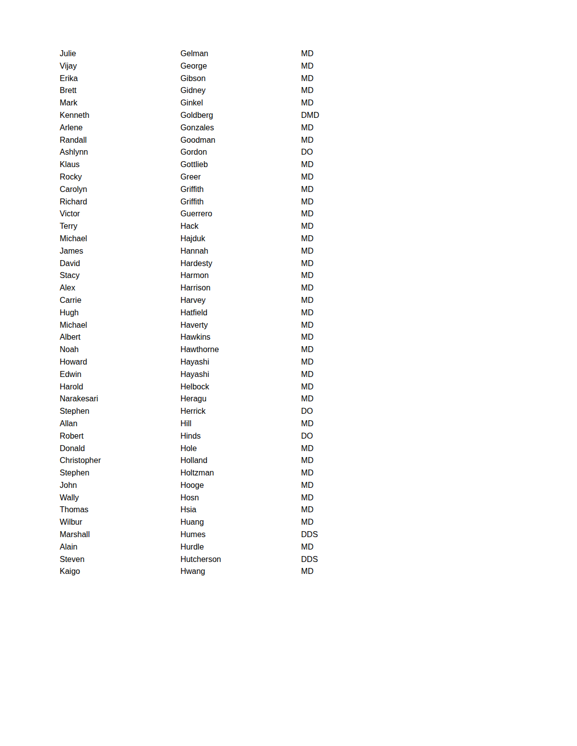| Julie | Gelman | MD |
| Vijay | George | MD |
| Erika | Gibson | MD |
| Brett | Gidney | MD |
| Mark | Ginkel | MD |
| Kenneth | Goldberg | DMD |
| Arlene | Gonzales | MD |
| Randall | Goodman | MD |
| Ashlynn | Gordon | DO |
| Klaus | Gottlieb | MD |
| Rocky | Greer | MD |
| Carolyn | Griffith | MD |
| Richard | Griffith | MD |
| Victor | Guerrero | MD |
| Terry | Hack | MD |
| Michael | Hajduk | MD |
| James | Hannah | MD |
| David | Hardesty | MD |
| Stacy | Harmon | MD |
| Alex | Harrison | MD |
| Carrie | Harvey | MD |
| Hugh | Hatfield | MD |
| Michael | Haverty | MD |
| Albert | Hawkins | MD |
| Noah | Hawthorne | MD |
| Howard | Hayashi | MD |
| Edwin | Hayashi | MD |
| Harold | Helbock | MD |
| Narakesari | Heragu | MD |
| Stephen | Herrick | DO |
| Allan | Hill | MD |
| Robert | Hinds | DO |
| Donald | Hole | MD |
| Christopher | Holland | MD |
| Stephen | Holtzman | MD |
| John | Hooge | MD |
| Wally | Hosn | MD |
| Thomas | Hsia | MD |
| Wilbur | Huang | MD |
| Marshall | Humes | DDS |
| Alain | Hurdle | MD |
| Steven | Hutcherson | DDS |
| Kaigo | Hwang | MD |